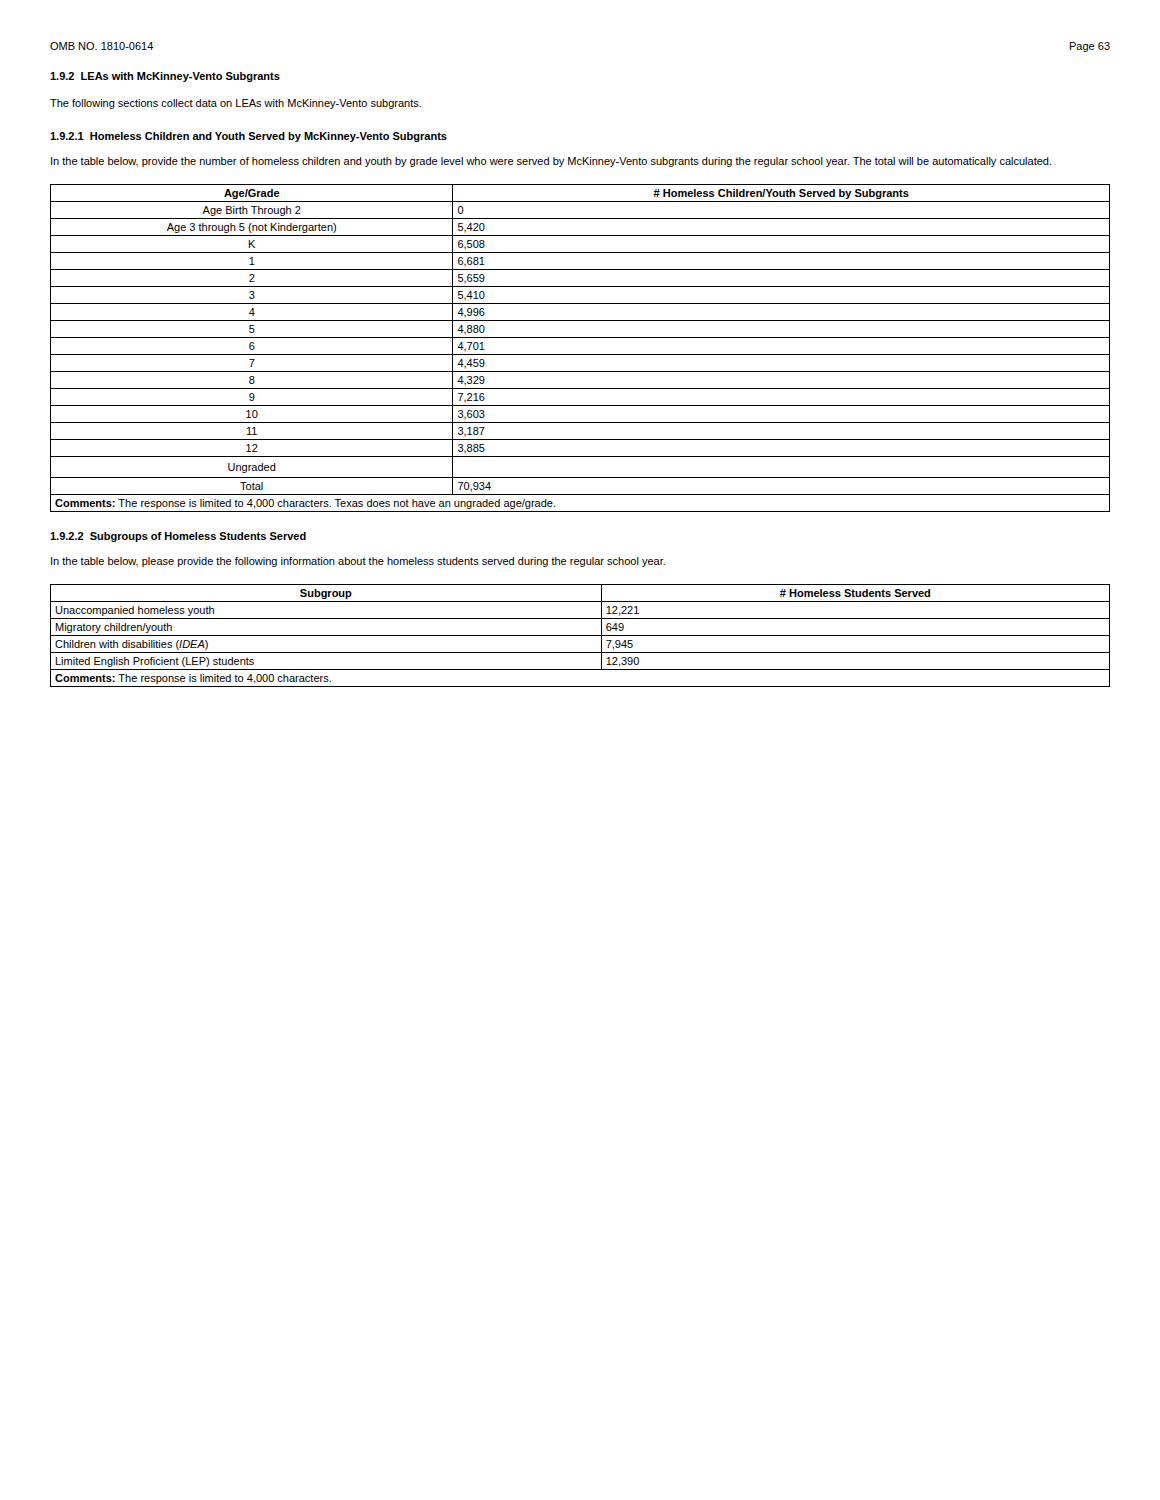OMB NO. 1810-0614
Page 63
1.9.2 LEAs with McKinney-Vento Subgrants
The following sections collect data on LEAs with McKinney-Vento subgrants.
1.9.2.1 Homeless Children and Youth Served by McKinney-Vento Subgrants
In the table below, provide the number of homeless children and youth by grade level who were served by McKinney-Vento subgrants during the regular school year. The total will be automatically calculated.
| Age/Grade | # Homeless Children/Youth Served by Subgrants |
| --- | --- |
| Age Birth Through 2 | 0 |
| Age 3 through 5 (not Kindergarten) | 5,420 |
| K | 6,508 |
| 1 | 6,681 |
| 2 | 5,659 |
| 3 | 5,410 |
| 4 | 4,996 |
| 5 | 4,880 |
| 6 | 4,701 |
| 7 | 4,459 |
| 8 | 4,329 |
| 9 | 7,216 |
| 10 | 3,603 |
| 11 | 3,187 |
| 12 | 3,885 |
| Ungraded | |
| Total | 70,934 |
| Comments: The response is limited to 4,000 characters. Texas does not have an ungraded age/grade. |
1.9.2.2 Subgroups of Homeless Students Served
In the table below, please provide the following information about the homeless students served during the regular school year.
| Subgroup | # Homeless Students Served |
| --- | --- |
| Unaccompanied homeless youth | 12,221 |
| Migratory children/youth | 649 |
| Children with disabilities ( IDEA ) | 7,945 |
| Limited English Proficient (LEP) students | 12,390 |
| Comments: The response is limited to 4,000 characters. |